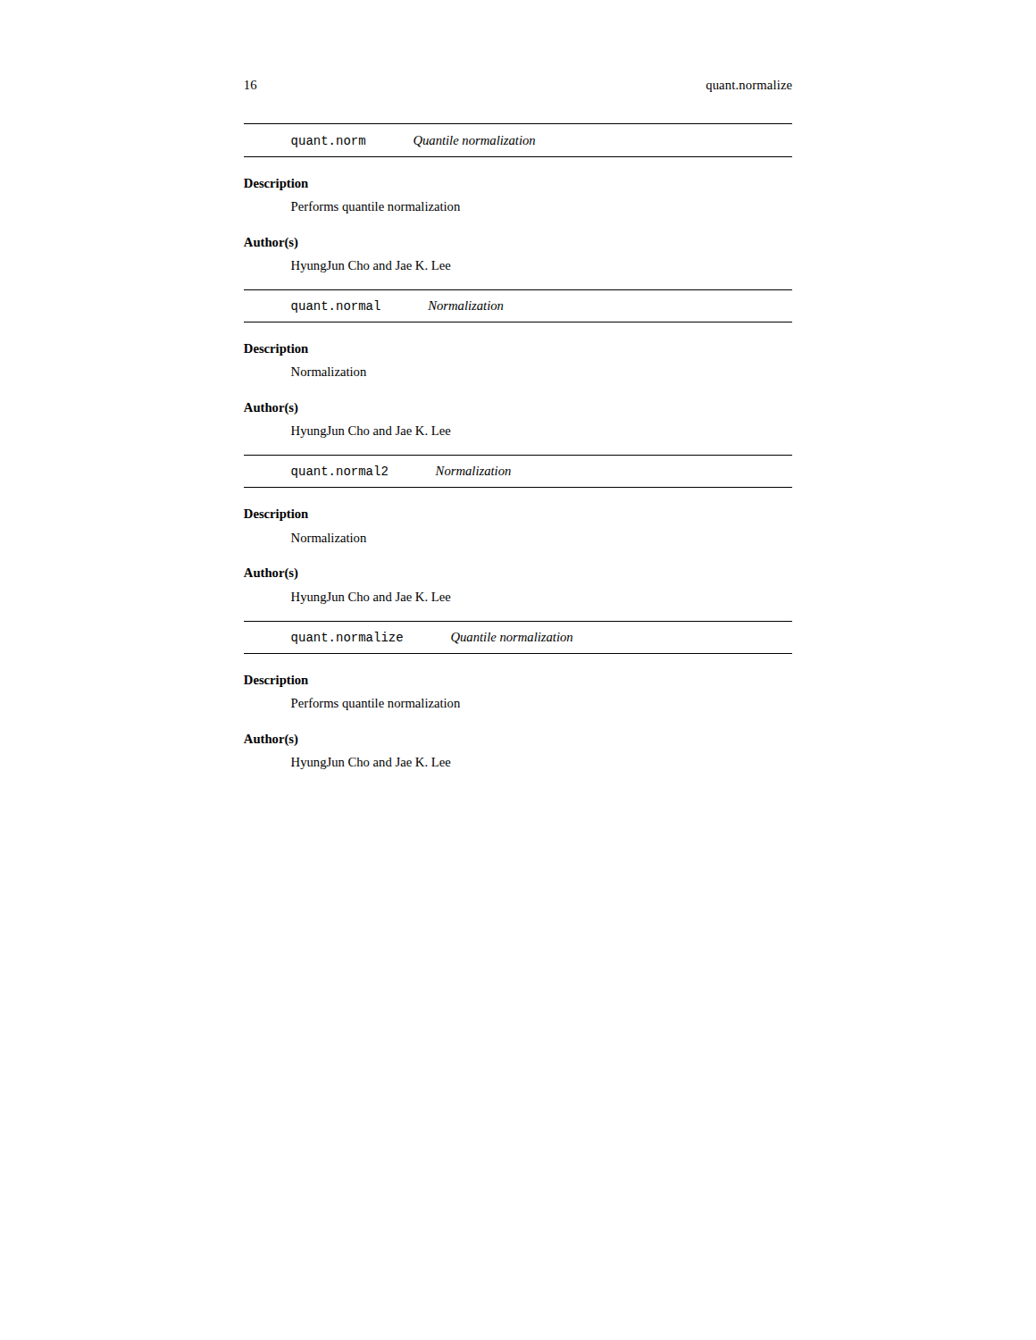16 quant.normalize
quant.norm Quantile normalization
Description
Performs quantile normalization
Author(s)
HyungJun Cho and Jae K. Lee
quant.normal Normalization
Description
Normalization
Author(s)
HyungJun Cho and Jae K. Lee
quant.normal2 Normalization
Description
Normalization
Author(s)
HyungJun Cho and Jae K. Lee
quant.normalize Quantile normalization
Description
Performs quantile normalization
Author(s)
HyungJun Cho and Jae K. Lee